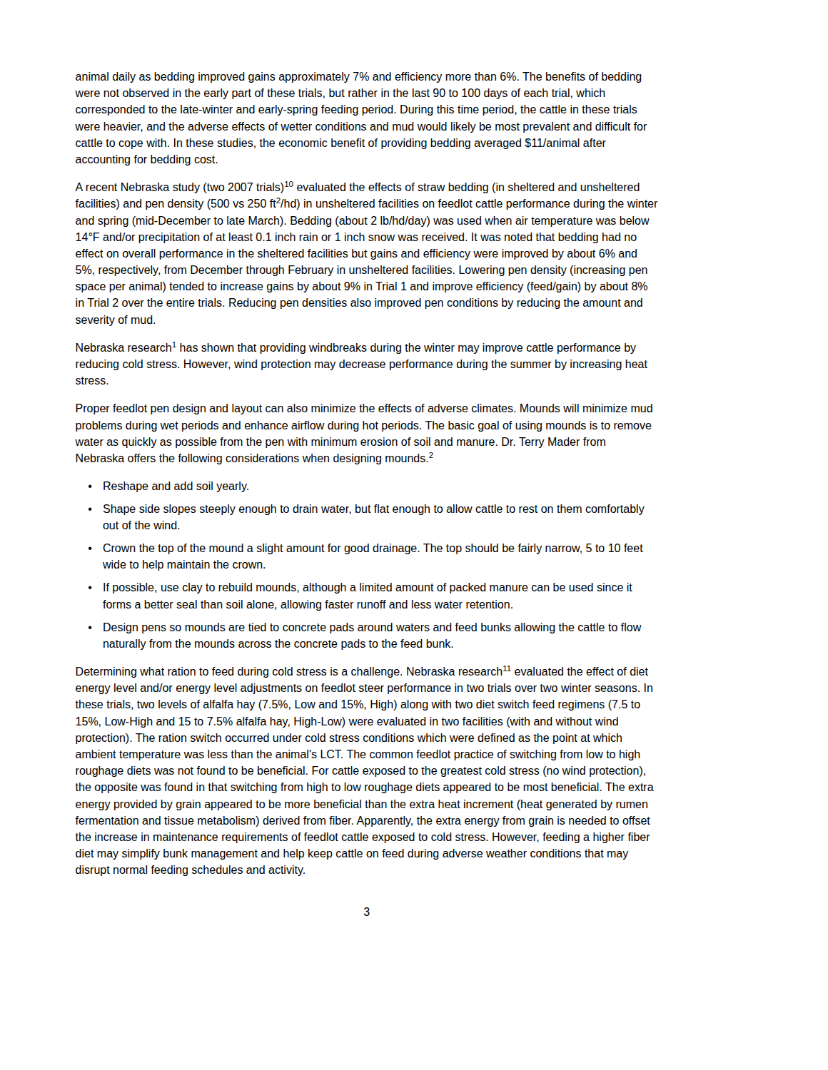animal daily as bedding improved gains approximately 7% and efficiency more than 6%. The benefits of bedding were not observed in the early part of these trials, but rather in the last 90 to 100 days of each trial, which corresponded to the late-winter and early-spring feeding period. During this time period, the cattle in these trials were heavier, and the adverse effects of wetter conditions and mud would likely be most prevalent and difficult for cattle to cope with. In these studies, the economic benefit of providing bedding averaged $11/animal after accounting for bedding cost.
A recent Nebraska study (two 2007 trials)10 evaluated the effects of straw bedding (in sheltered and unsheltered facilities) and pen density (500 vs 250 ft2/hd) in unsheltered facilities on feedlot cattle performance during the winter and spring (mid-December to late March). Bedding (about 2 lb/hd/day) was used when air temperature was below 14°F and/or precipitation of at least 0.1 inch rain or 1 inch snow was received. It was noted that bedding had no effect on overall performance in the sheltered facilities but gains and efficiency were improved by about 6% and 5%, respectively, from December through February in unsheltered facilities. Lowering pen density (increasing pen space per animal) tended to increase gains by about 9% in Trial 1 and improve efficiency (feed/gain) by about 8% in Trial 2 over the entire trials. Reducing pen densities also improved pen conditions by reducing the amount and severity of mud.
Nebraska research1 has shown that providing windbreaks during the winter may improve cattle performance by reducing cold stress. However, wind protection may decrease performance during the summer by increasing heat stress.
Proper feedlot pen design and layout can also minimize the effects of adverse climates. Mounds will minimize mud problems during wet periods and enhance airflow during hot periods. The basic goal of using mounds is to remove water as quickly as possible from the pen with minimum erosion of soil and manure. Dr. Terry Mader from Nebraska offers the following considerations when designing mounds.2
Reshape and add soil yearly.
Shape side slopes steeply enough to drain water, but flat enough to allow cattle to rest on them comfortably out of the wind.
Crown the top of the mound a slight amount for good drainage. The top should be fairly narrow, 5 to 10 feet wide to help maintain the crown.
If possible, use clay to rebuild mounds, although a limited amount of packed manure can be used since it forms a better seal than soil alone, allowing faster runoff and less water retention.
Design pens so mounds are tied to concrete pads around waters and feed bunks allowing the cattle to flow naturally from the mounds across the concrete pads to the feed bunk.
Determining what ration to feed during cold stress is a challenge. Nebraska research11 evaluated the effect of diet energy level and/or energy level adjustments on feedlot steer performance in two trials over two winter seasons. In these trials, two levels of alfalfa hay (7.5%, Low and 15%, High) along with two diet switch feed regimens (7.5 to 15%, Low-High and 15 to 7.5% alfalfa hay, High-Low) were evaluated in two facilities (with and without wind protection). The ration switch occurred under cold stress conditions which were defined as the point at which ambient temperature was less than the animal's LCT. The common feedlot practice of switching from low to high roughage diets was not found to be beneficial. For cattle exposed to the greatest cold stress (no wind protection), the opposite was found in that switching from high to low roughage diets appeared to be most beneficial. The extra energy provided by grain appeared to be more beneficial than the extra heat increment (heat generated by rumen fermentation and tissue metabolism) derived from fiber. Apparently, the extra energy from grain is needed to offset the increase in maintenance requirements of feedlot cattle exposed to cold stress. However, feeding a higher fiber diet may simplify bunk management and help keep cattle on feed during adverse weather conditions that may disrupt normal feeding schedules and activity.
3